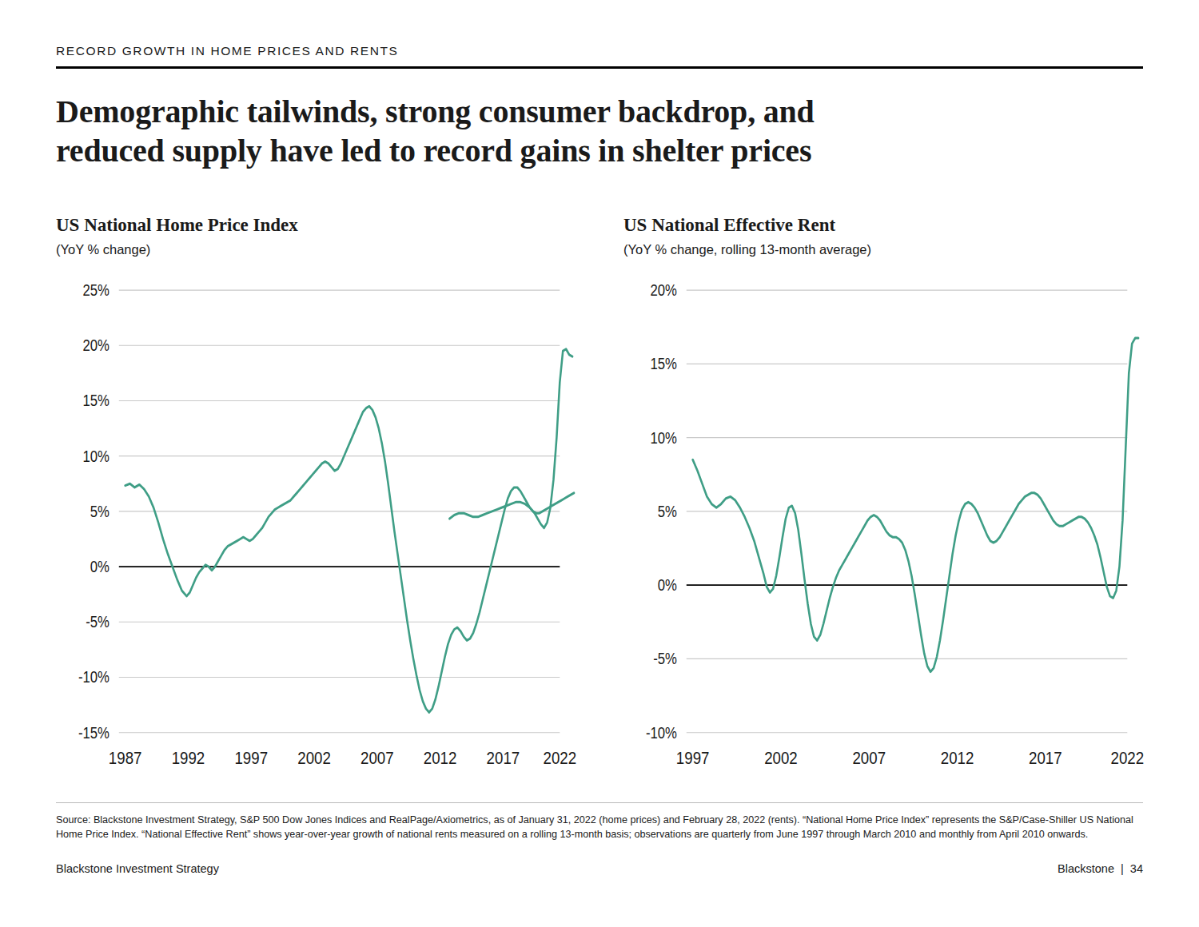Record Growth in Home Prices and Rents
Demographic tailwinds, strong consumer backdrop, and
reduced supply have led to record gains in shelter prices
US National Home Price Index
(YoY % change)
25% 20% 15% 10% 5% 0% -5% -10% -15% 1987 1992 1997 2002 2007 2012 2017 2022
US National Effective Rent
(YoY % change, rolling 13-month average)
20% 15% 10% 5% 0% -5% -10% 1997 2002 2007 2012 2017 2022
Source: Blackstone Investment Strategy, S&P 500 Dow Jones Indices and RealPage/Axiometrics, as of January 31, 2022 (home prices) and February 28, 2022 (rents). “National Home Price Index” represents the S&P/Case-Shiller US National Home Price Index. “National Effective Rent” shows year-over-year growth of national rents measured on a rolling 13-month basis; observations are quarterly from June 1997 through March 2010 and monthly from April 2010 onwards.
Blackstone Investment Strategy
Blackstone | 34